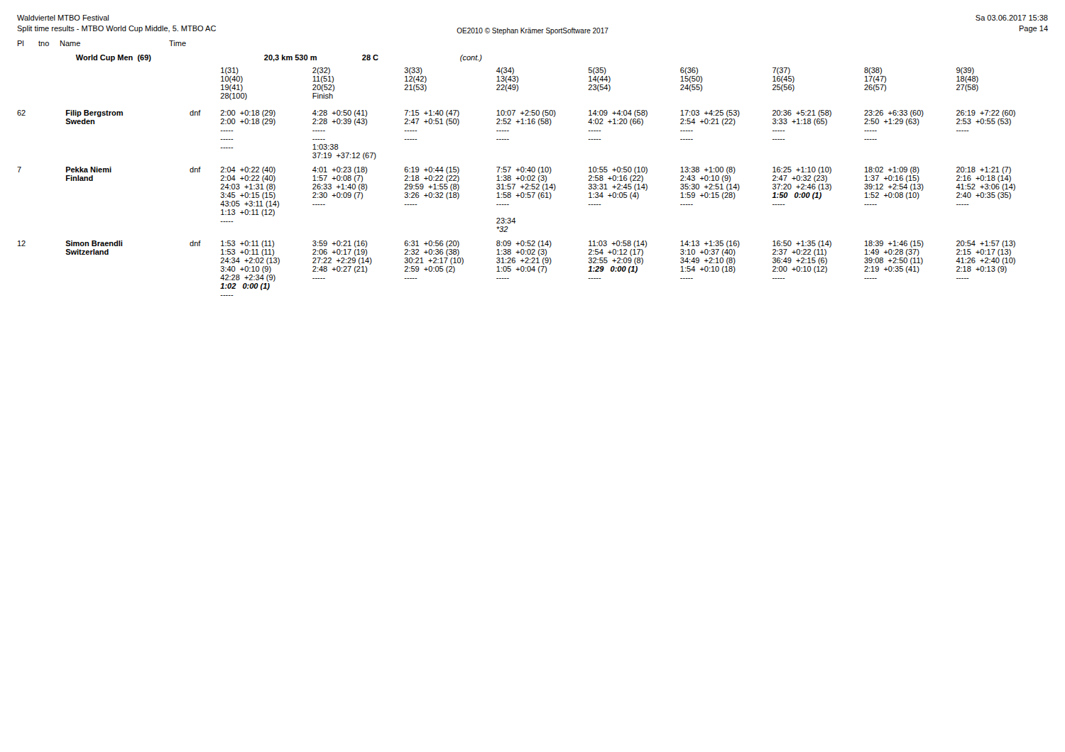Waldviertel MTBO Festival
Split time results - MTBO World Cup Middle, 5. MTBO AC
Sa 03.06.2017 15:38
Page 14
OE2010 © Stephan Krämer SportSoftware 2017
| Pl | tno | Name | Time | |
| | | World Cup Men (69) | | 20,3 km 530 m | 28 C | (cont.) | | | | | |
| | | | | 1(31) 10(40) 19(41) 28(100) | 2(32) 11(51) 20(52) Finish | 3(33) 12(42) 21(53) | 4(34) 13(43) 22(49) | 5(35) 14(44) 23(54) | 6(36) 15(50) 24(55) | 7(37) 16(45) 25(56) | 8(38) 17(47) 26(57) | 9(39) 18(48) 27(58) |
| 62 | | Filip Bergstrom | dnf | 2:00 +0:18 (29) | 4:28 +0:50 (41) | 7:15 +1:40 (47) | 10:07 +2:50 (50) | 14:09 +4:04 (58) | 17:03 +4:25 (53) | 20:36 +5:21 (58) | 23:26 +6:33 (60) | 26:19 +7:22 (60) |
| | | Sweden | | 2:00 +0:18 (29) | 2:28 +0:39 (43) | 2:47 +0:51 (50) | 2:52 +1:16 (58) | 4:02 +1:20 (66) | 2:54 +0:21 (22) | 3:33 +1:18 (65) | 2:50 +1:29 (63) | 2:53 +0:55 (53) |
| | | | | ----- | ----- | ----- | ----- | ----- | ----- | ----- | ----- | ----- |
| | | | | ----- | ----- | ----- | ----- | ----- | ----- | ----- | ----- | |
| | | | | ----- | 1:03:38 37:19 +37:12 (67) | | | | | | | |
| 7 | | Pekka Niemi | dnf | 2:04 +0:22 (40) | 4:01 +0:23 (18) | 6:19 +0:44 (15) | 7:57 +0:40 (10) | 10:55 +0:50 (10) | 13:38 +1:00 (8) | 16:25 +1:10 (10) | 18:02 +1:09 (8) | 20:18 +1:21 (7) |
| | | Finland | | 2:04 +0:22 (40) | 1:57 +0:08 (7) | 2:18 +0:22 (22) | 1:38 +0:02 (3) | 2:58 +0:16 (22) | 2:43 +0:10 (9) | 2:47 +0:32 (23) | 1:37 +0:16 (15) | 2:16 +0:18 (14) |
| | | | | 24:03 +1:31 (8) | 26:33 +1:40 (8) | 29:59 +1:55 (8) | 31:57 +2:52 (14) | 33:31 +2:45 (14) | 35:30 +2:51 (14) | 37:20 +2:46 (13) | 39:12 +2:54 (13) | 41:52 +3:06 (14) |
| | | | | 3:45 +0:15 (15) | 2:30 +0:09 (7) | 3:26 +0:32 (18) | 1:58 +0:57 (61) | 1:34 +0:05 (4) | 1:59 +0:15 (28) | 1:50 0:00 (1) | 1:52 +0:08 (10) | 2:40 +0:35 (35) |
| | | | | 43:05 +3:11 (14) | ----- | ----- | ----- | ----- | ----- | ----- | ----- | ----- |
| | | | | 1:13 +0:11 (12) | | | | | | | | |
| | | | | ----- | | | 23:34 *32 | | | | | |
| 12 | | Simon Braendli | dnf | 1:53 +0:11 (11) | 3:59 +0:21 (16) | 6:31 +0:56 (20) | 8:09 +0:52 (14) | 11:03 +0:58 (14) | 14:13 +1:35 (16) | 16:50 +1:35 (14) | 18:39 +1:46 (15) | 20:54 +1:57 (13) |
| | | Switzerland | | 1:53 +0:11 (11) | 2:06 +0:17 (19) | 2:32 +0:36 (38) | 1:38 +0:02 (3) | 2:54 +0:12 (17) | 3:10 +0:37 (40) | 2:37 +0:22 (11) | 1:49 +0:28 (37) | 2:15 +0:17 (13) |
| | | | | 24:34 +2:02 (13) | 27:22 +2:29 (14) | 30:21 +2:17 (10) | 31:26 +2:21 (9) | 32:55 +2:09 (8) | 34:49 +2:10 (8) | 36:49 +2:15 (6) | 39:08 +2:50 (11) | 41:26 +2:40 (10) |
| | | | | 3:40 +0:10 (9) | 2:48 +0:27 (21) | 2:59 +0:05 (2) | 1:05 +0:04 (7) | 1:29 0:00 (1) | 1:54 +0:10 (18) | 2:00 +0:10 (12) | 2:19 +0:35 (41) | 2:18 +0:13 (9) |
| | | | | 42:28 +2:34 (9) | ----- | ----- | ----- | ----- | ----- | ----- | ----- | ----- |
| | | | | 1:02 0:00 (1) | | | | | | | | |
| | | | | ----- | | | | | | | | |